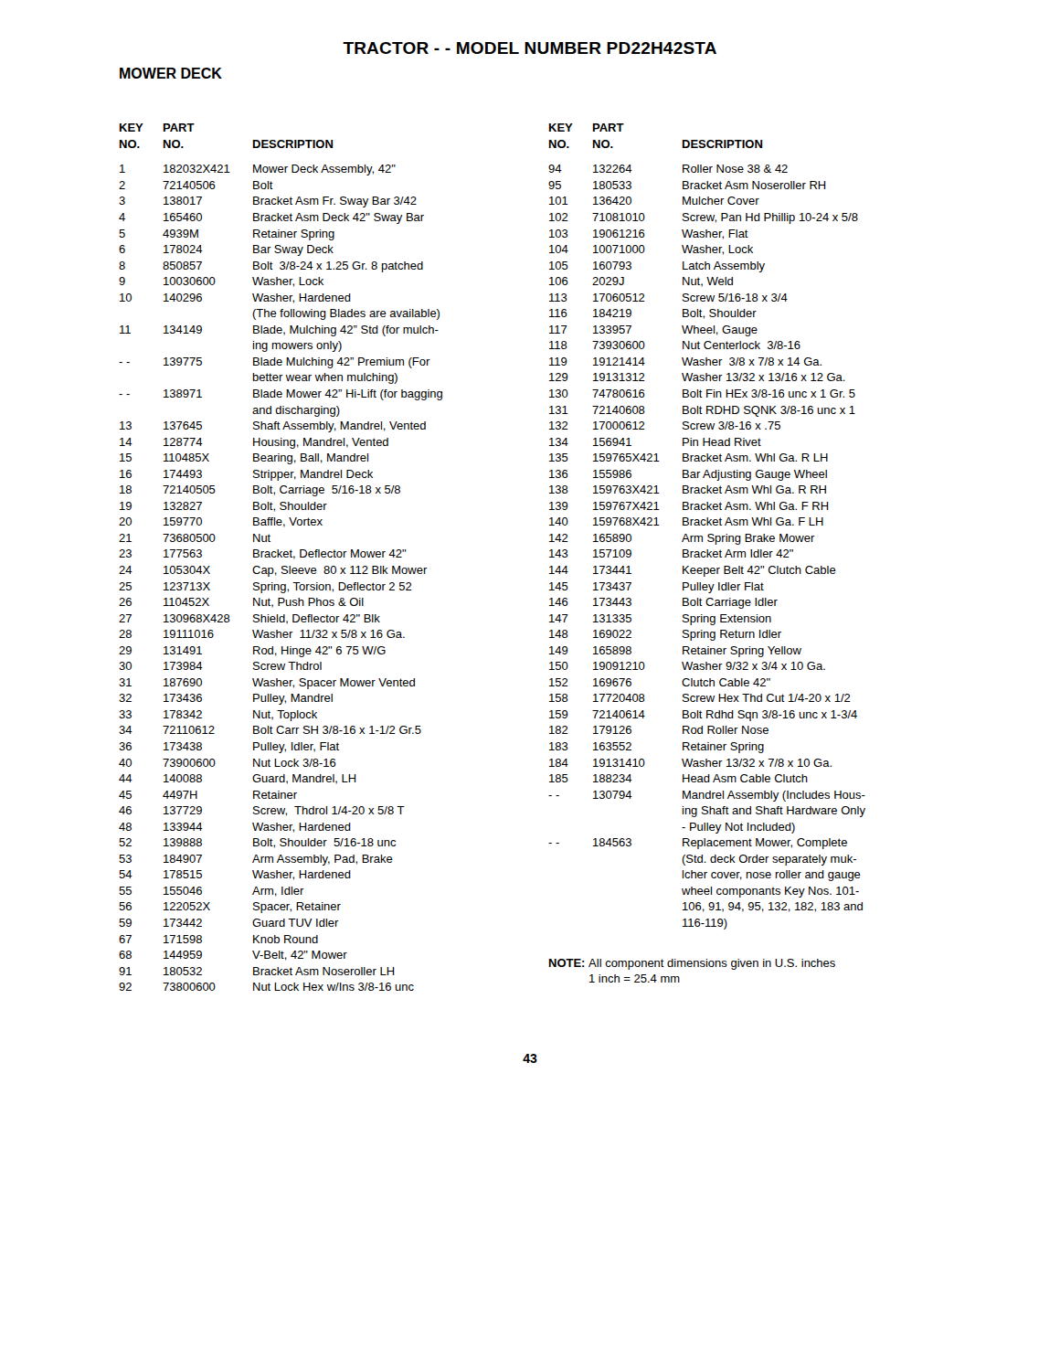TRACTOR - - MODEL NUMBER PD22H42STA
MOWER DECK
| KEY NO. | PART NO. | DESCRIPTION |
| --- | --- | --- |
| 1 | 182032X421 | Mower Deck Assembly, 42" |
| 2 | 72140506 | Bolt |
| 3 | 138017 | Bracket Asm Fr. Sway Bar 3/42 |
| 4 | 165460 | Bracket Asm Deck 42" Sway Bar |
| 5 | 4939M | Retainer Spring |
| 6 | 178024 | Bar Sway Deck |
| 8 | 850857 | Bolt 3/8-24 x 1.25 Gr. 8 patched |
| 9 | 10030600 | Washer, Lock |
| 10 | 140296 | Washer, Hardened (The following Blades are available) |
| 11 | 134149 | Blade, Mulching 42” Std (for mulch- ing mowers only) |
| - - | 139775 | Blade Mulching 42” Premium (For better wear when mulching) |
| - - | 138971 | Blade Mower 42” Hi-Lift (for bagging and discharging) |
| 13 | 137645 | Shaft Assembly, Mandrel, Vented |
| 14 | 128774 | Housing, Mandrel, Vented |
| 15 | 110485X | Bearing, Ball, Mandrel |
| 16 | 174493 | Stripper, Mandrel Deck |
| 18 | 72140505 | Bolt, Carriage 5/16-18 x 5/8 |
| 19 | 132827 | Bolt, Shoulder |
| 20 | 159770 | Baffle, Vortex |
| 21 | 73680500 | Nut |
| 23 | 177563 | Bracket, Deflector Mower 42" |
| 24 | 105304X | Cap, Sleeve 80 x 112 Blk Mower |
| 25 | 123713X | Spring, Torsion, Deflector 2 52 |
| 26 | 110452X | Nut, Push Phos & Oil |
| 27 | 130968X428 | Shield, Deflector 42" Blk |
| 28 | 19111016 | Washer 11/32 x 5/8 x 16 Ga. |
| 29 | 131491 | Rod, Hinge 42" 6 75 W/G |
| 30 | 173984 | Screw Thdrol |
| 31 | 187690 | Washer, Spacer Mower Vented |
| 32 | 173436 | Pulley, Mandrel |
| 33 | 178342 | Nut, Toplock |
| 34 | 72110612 | Bolt Carr SH 3/8-16 x 1-1/2 Gr.5 |
| 36 | 173438 | Pulley, Idler, Flat |
| 40 | 73900600 | Nut Lock 3/8-16 |
| 44 | 140088 | Guard, Mandrel, LH |
| 45 | 4497H | Retainer |
| 46 | 137729 | Screw, Thdrol 1/4-20 x 5/8 T |
| 48 | 133944 | Washer, Hardened |
| 52 | 139888 | Bolt, Shoulder 5/16-18 unc |
| 53 | 184907 | Arm Assembly, Pad, Brake |
| 54 | 178515 | Washer, Hardened |
| 55 | 155046 | Arm, Idler |
| 56 | 122052X | Spacer, Retainer |
| 59 | 173442 | Guard TUV Idler |
| 67 | 171598 | Knob Round |
| 68 | 144959 | V-Belt, 42" Mower |
| 91 | 180532 | Bracket Asm Noseroller LH |
| 92 | 73800600 | Nut Lock Hex w/Ins 3/8-16 unc |
| KEY NO. | PART NO. | DESCRIPTION |
| --- | --- | --- |
| 94 | 132264 | Roller Nose 38 & 42 |
| 95 | 180533 | Bracket Asm Noseroller RH |
| 101 | 136420 | Mulcher Cover |
| 102 | 71081010 | Screw, Pan Hd Phillip 10-24 x 5/8 |
| 103 | 19061216 | Washer, Flat |
| 104 | 10071000 | Washer, Lock |
| 105 | 160793 | Latch Assembly |
| 106 | 2029J | Nut, Weld |
| 113 | 17060512 | Screw 5/16-18 x 3/4 |
| 116 | 184219 | Bolt, Shoulder |
| 117 | 133957 | Wheel, Gauge |
| 118 | 73930600 | Nut Centerlock 3/8-16 |
| 119 | 19121414 | Washer 3/8 x 7/8 x 14 Ga. |
| 129 | 19131312 | Washer 13/32 x 13/16 x 12 Ga. |
| 130 | 74780616 | Bolt Fin HEx 3/8-16 unc x 1 Gr. 5 |
| 131 | 72140608 | Bolt RDHD SQNK 3/8-16 unc x 1 |
| 132 | 17000612 | Screw 3/8-16 x .75 |
| 134 | 156941 | Pin Head Rivet |
| 135 | 159765X421 | Bracket Asm. Whl Ga. R LH |
| 136 | 155986 | Bar Adjusting Gauge Wheel |
| 138 | 159763X421 | Bracket Asm Whl Ga. R RH |
| 139 | 159767X421 | Bracket Asm. Whl Ga. F RH |
| 140 | 159768X421 | Bracket Asm Whl Ga. F LH |
| 142 | 165890 | Arm Spring Brake Mower |
| 143 | 157109 | Bracket Arm Idler 42" |
| 144 | 173441 | Keeper Belt 42" Clutch Cable |
| 145 | 173437 | Pulley Idler Flat |
| 146 | 173443 | Bolt Carriage Idler |
| 147 | 131335 | Spring Extension |
| 148 | 169022 | Spring Return Idler |
| 149 | 165898 | Retainer Spring Yellow |
| 150 | 19091210 | Washer 9/32 x 3/4 x 10 Ga. |
| 152 | 169676 | Clutch Cable 42" |
| 158 | 17720408 | Screw Hex Thd Cut 1/4-20 x 1/2 |
| 159 | 72140614 | Bolt Rdhd Sqn 3/8-16 unc x 1-3/4 |
| 182 | 179126 | Rod Roller Nose |
| 183 | 163552 | Retainer Spring |
| 184 | 19131410 | Washer 13/32 x 7/8 x 10 Ga. |
| 185 | 188234 | Head Asm Cable Clutch |
| - - | 130794 | Mandrel Assembly (Includes Hous- ing Shaft and Shaft Hardware Only - Pulley Not Included) |
| - - | 184563 | Replacement Mower, Complete (Std. deck Order separately muk- lcher cover, nose roller and gauge wheel componants Key Nos. 101- 106, 91, 94, 95, 132, 182, 183 and 116-119) |
NOTE: All component dimensions given in U.S. inches 1 inch = 25.4 mm
43